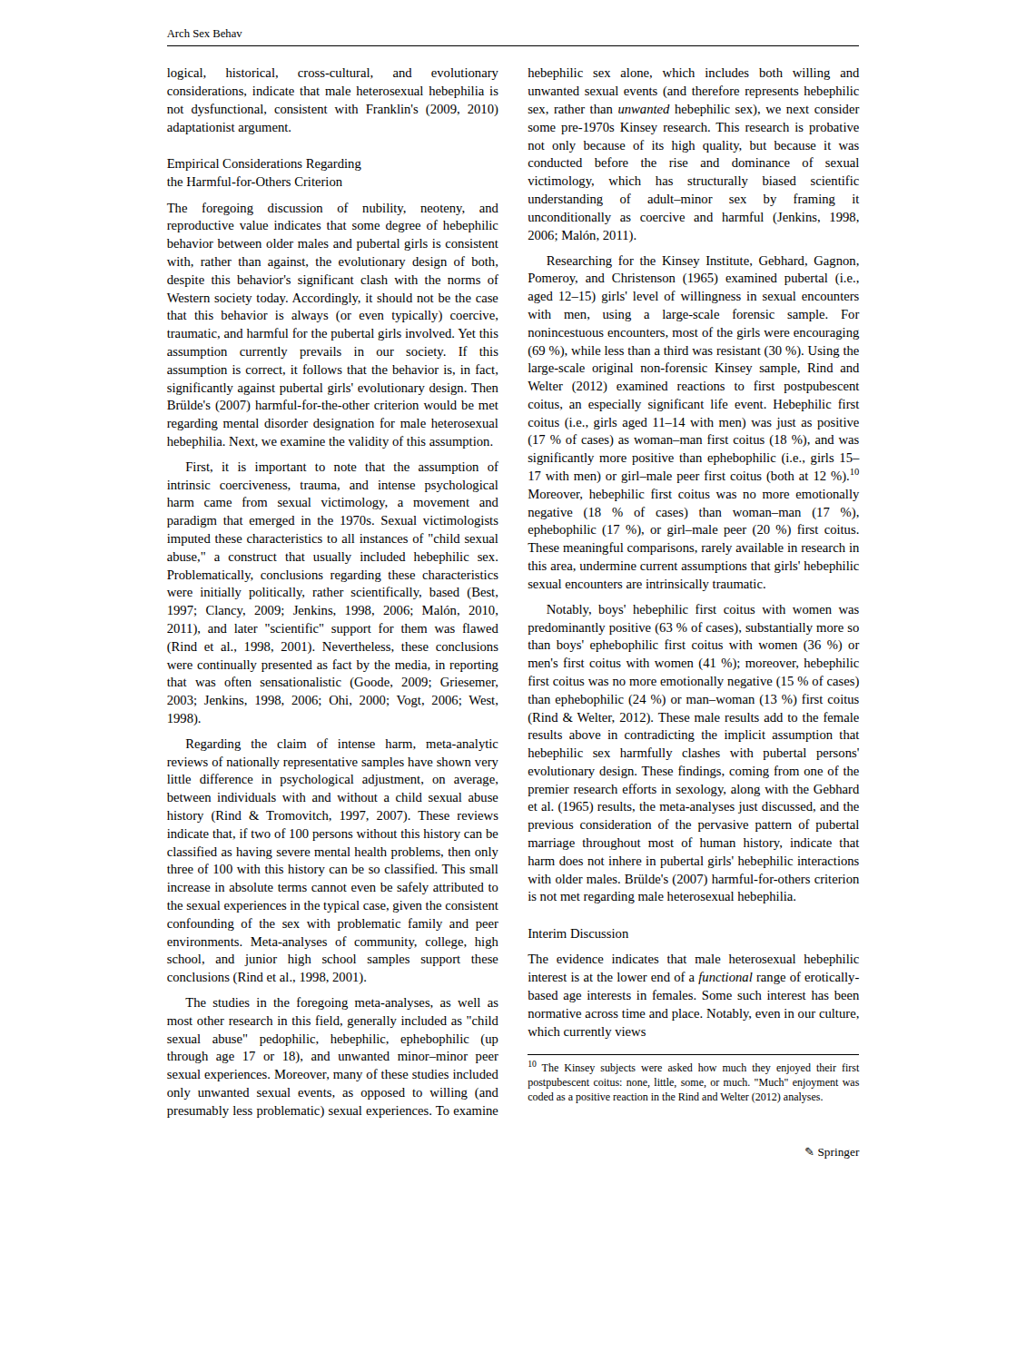Arch Sex Behav
logical, historical, cross-cultural, and evolutionary considerations, indicate that male heterosexual hebephilia is not dysfunctional, consistent with Franklin's (2009, 2010) adaptationist argument.
Empirical Considerations Regarding
the Harmful-for-Others Criterion
The foregoing discussion of nubility, neoteny, and reproductive value indicates that some degree of hebephilic behavior between older males and pubertal girls is consistent with, rather than against, the evolutionary design of both, despite this behavior's significant clash with the norms of Western society today. Accordingly, it should not be the case that this behavior is always (or even typically) coercive, traumatic, and harmful for the pubertal girls involved. Yet this assumption currently prevails in our society. If this assumption is correct, it follows that the behavior is, in fact, significantly against pubertal girls' evolutionary design. Then Brülde's (2007) harmful-for-the-other criterion would be met regarding mental disorder designation for male heterosexual hebephilia. Next, we examine the validity of this assumption.
First, it is important to note that the assumption of intrinsic coerciveness, trauma, and intense psychological harm came from sexual victimology, a movement and paradigm that emerged in the 1970s. Sexual victimologists imputed these characteristics to all instances of "child sexual abuse," a construct that usually included hebephilic sex. Problematically, conclusions regarding these characteristics were initially politically, rather scientifically, based (Best, 1997; Clancy, 2009; Jenkins, 1998, 2006; Malón, 2010, 2011), and later "scientific" support for them was flawed (Rind et al., 1998, 2001). Nevertheless, these conclusions were continually presented as fact by the media, in reporting that was often sensationalistic (Goode, 2009; Griesemer, 2003; Jenkins, 1998, 2006; Ohi, 2000; Vogt, 2006; West, 1998).
Regarding the claim of intense harm, meta-analytic reviews of nationally representative samples have shown very little difference in psychological adjustment, on average, between individuals with and without a child sexual abuse history (Rind & Tromovitch, 1997, 2007). These reviews indicate that, if two of 100 persons without this history can be classified as having severe mental health problems, then only three of 100 with this history can be so classified. This small increase in absolute terms cannot even be safely attributed to the sexual experiences in the typical case, given the consistent confounding of the sex with problematic family and peer environments. Meta-analyses of community, college, high school, and junior high school samples support these conclusions (Rind et al., 1998, 2001).
The studies in the foregoing meta-analyses, as well as most other research in this field, generally included as "child sexual abuse" pedophilic, hebephilic, ephebophilic (up through age 17 or 18), and unwanted minor–minor peer sexual experiences. Moreover, many of these studies included only unwanted sexual events, as opposed to willing (and presumably less problematic) sexual experiences. To examine hebephilic sex alone, which includes both willing and unwanted sexual events (and therefore represents hebephilic sex, rather than unwanted hebephilic sex), we next consider some pre-1970s Kinsey research. This research is probative not only because of its high quality, but because it was conducted before the rise and dominance of sexual victimology, which has structurally biased scientific understanding of adult–minor sex by framing it unconditionally as coercive and harmful (Jenkins, 1998, 2006; Malón, 2011).
Researching for the Kinsey Institute, Gebhard, Gagnon, Pomeroy, and Christenson (1965) examined pubertal (i.e., aged 12–15) girls' level of willingness in sexual encounters with men, using a large-scale forensic sample. For nonincestuous encounters, most of the girls were encouraging (69 %), while less than a third was resistant (30 %). Using the large-scale original non-forensic Kinsey sample, Rind and Welter (2012) examined reactions to first postpubescent coitus, an especially significant life event. Hebephilic first coitus (i.e., girls aged 11–14 with men) was just as positive (17 % of cases) as woman–man first coitus (18 %), and was significantly more positive than ephebophilic (i.e., girls 15–17 with men) or girl–male peer first coitus (both at 12 %).10 Moreover, hebephilic first coitus was no more emotionally negative (18 % of cases) than woman–man (17 %), ephebophilic (17 %), or girl–male peer (20 %) first coitus. These meaningful comparisons, rarely available in research in this area, undermine current assumptions that girls' hebephilic sexual encounters are intrinsically traumatic.
Notably, boys' hebephilic first coitus with women was predominantly positive (63 % of cases), substantially more so than boys' ephebophilic first coitus with women (36 %) or men's first coitus with women (41 %); moreover, hebephilic first coitus was no more emotionally negative (15 % of cases) than ephebophilic (24 %) or man–woman (13 %) first coitus (Rind & Welter, 2012). These male results add to the female results above in contradicting the implicit assumption that hebephilic sex harmfully clashes with pubertal persons' evolutionary design. These findings, coming from one of the premier research efforts in sexology, along with the Gebhard et al. (1965) results, the meta-analyses just discussed, and the previous consideration of the pervasive pattern of pubertal marriage throughout most of human history, indicate that harm does not inhere in pubertal girls' hebephilic interactions with older males. Brülde's (2007) harmful-for-others criterion is not met regarding male heterosexual hebephilia.
Interim Discussion
The evidence indicates that male heterosexual hebephilic interest is at the lower end of a functional range of erotically-based age interests in females. Some such interest has been normative across time and place. Notably, even in our culture, which currently views
10 The Kinsey subjects were asked how much they enjoyed their first postpubescent coitus: none, little, some, or much. "Much" enjoyment was coded as a positive reaction in the Rind and Welter (2012) analyses.
✎ Springer